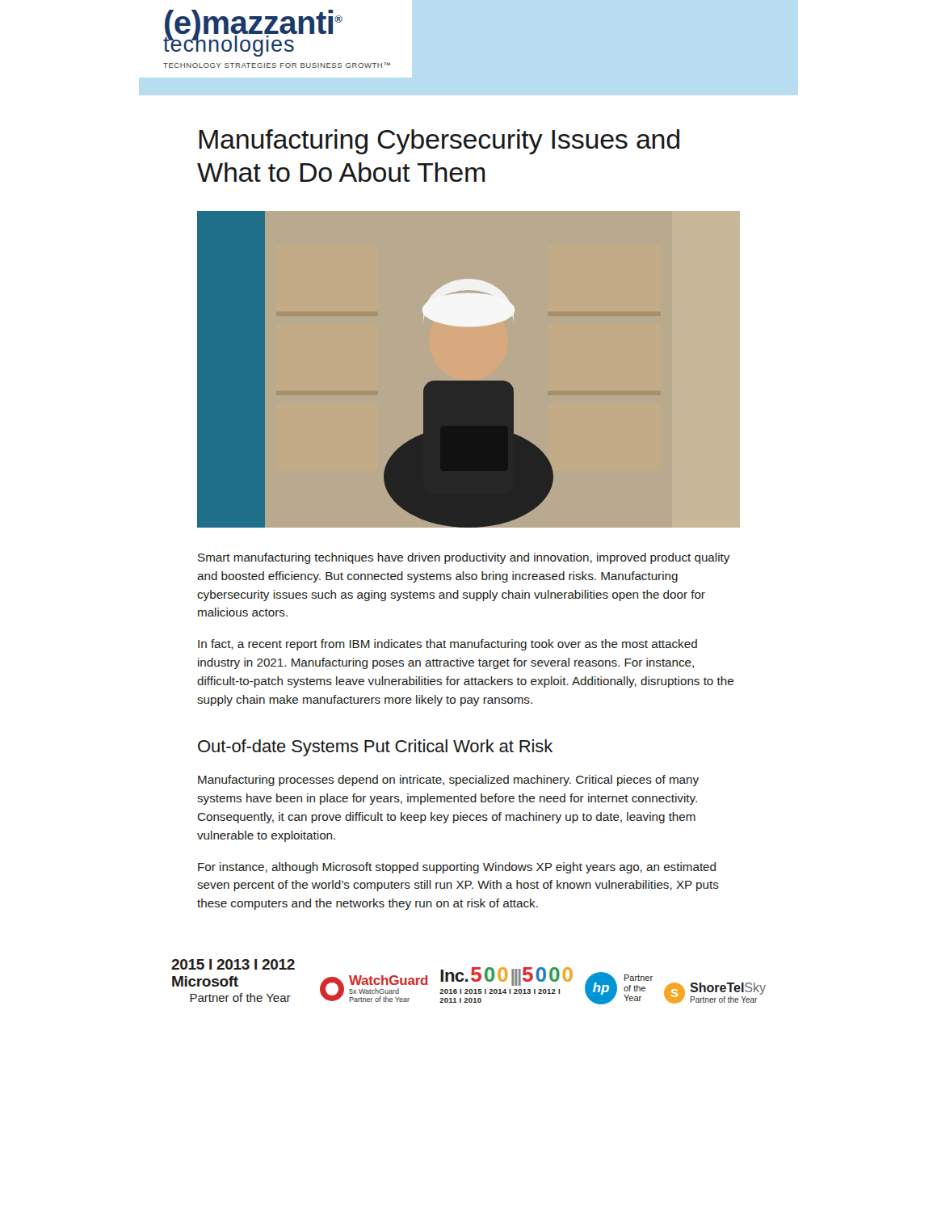(e) mazzanti®
technologies
Technology Strategies for Business Growth™
Manufacturing Cybersecurity Issues and What to Do About Them
Smart manufacturing techniques have driven productivity and innovation, improved product quality and boosted efficiency. But connected systems also bring increased risks. Manufacturing cybersecurity issues such as aging systems and supply chain vulnerabilities open the door for malicious actors.
In fact, a recent report from IBM indicates that manufacturing took over as the most attacked industry in 2021. Manufacturing poses an attractive target for several reasons. For instance, difficult-to-patch systems leave vulnerabilities for attackers to exploit. Additionally, disruptions to the supply chain make manufacturers more likely to pay ransoms.
Out-of-date Systems Put Critical Work at Risk
Manufacturing processes depend on intricate, specialized machinery. Critical pieces of many systems have been in place for years, implemented before the need for internet connectivity. Consequently, it can prove difficult to keep key pieces of machinery up to date, leaving them vulnerable to exploitation.
For instance, although Microsoft stopped supporting Windows XP eight years ago, an estimated seven percent of the world’s computers still run XP. With a host of known vulnerabilities, XP puts these computers and the networks they run on at risk of attack.
2015 I 2013 I 2012 Microsoft
Partner of the Year
WatchGuard
5x WatchGuard
Partner of the Year
Inc. 500|||5000
2016 I 2015 I 2014 I 2013 I 2012 I 2011 I 2010
hp
Partner
of the
Year
S
ShoreTelSky
Partner of the Year